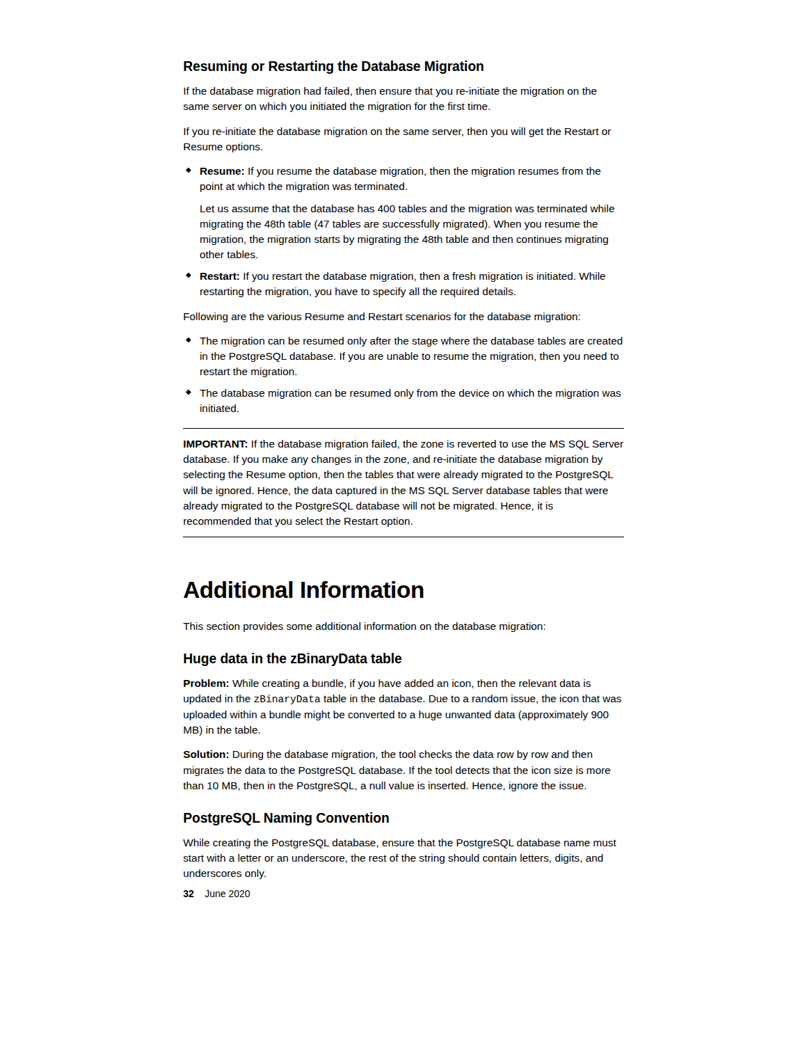Resuming or Restarting the Database Migration
If the database migration had failed, then ensure that you re-initiate the migration on the same server on which you initiated the migration for the first time.
If you re-initiate the database migration on the same server, then you will get the Restart or Resume options.
Resume: If you resume the database migration, then the migration resumes from the point at which the migration was terminated.
Let us assume that the database has 400 tables and the migration was terminated while migrating the 48th table (47 tables are successfully migrated). When you resume the migration, the migration starts by migrating the 48th table and then continues migrating other tables.
Restart: If you restart the database migration, then a fresh migration is initiated. While restarting the migration, you have to specify all the required details.
Following are the various Resume and Restart scenarios for the database migration:
The migration can be resumed only after the stage where the database tables are created in the PostgreSQL database. If you are unable to resume the migration, then you need to restart the migration.
The database migration can be resumed only from the device on which the migration was initiated.
IMPORTANT: If the database migration failed, the zone is reverted to use the MS SQL Server database. If you make any changes in the zone, and re-initiate the database migration by selecting the Resume option, then the tables that were already migrated to the PostgreSQL will be ignored. Hence, the data captured in the MS SQL Server database tables that were already migrated to the PostgreSQL database will not be migrated. Hence, it is recommended that you select the Restart option.
Additional Information
This section provides some additional information on the database migration:
Huge data in the zBinaryData table
Problem: While creating a bundle, if you have added an icon, then the relevant data is updated in the zBinaryData table in the database. Due to a random issue, the icon that was uploaded within a bundle might be converted to a huge unwanted data (approximately 900 MB) in the table.
Solution: During the database migration, the tool checks the data row by row and then migrates the data to the PostgreSQL database. If the tool detects that the icon size is more than 10 MB, then in the PostgreSQL, a null value is inserted. Hence, ignore the issue.
PostgreSQL Naming Convention
While creating the PostgreSQL database, ensure that the PostgreSQL database name must start with a letter or an underscore, the rest of the string should contain letters, digits, and underscores only.
32 June 2020